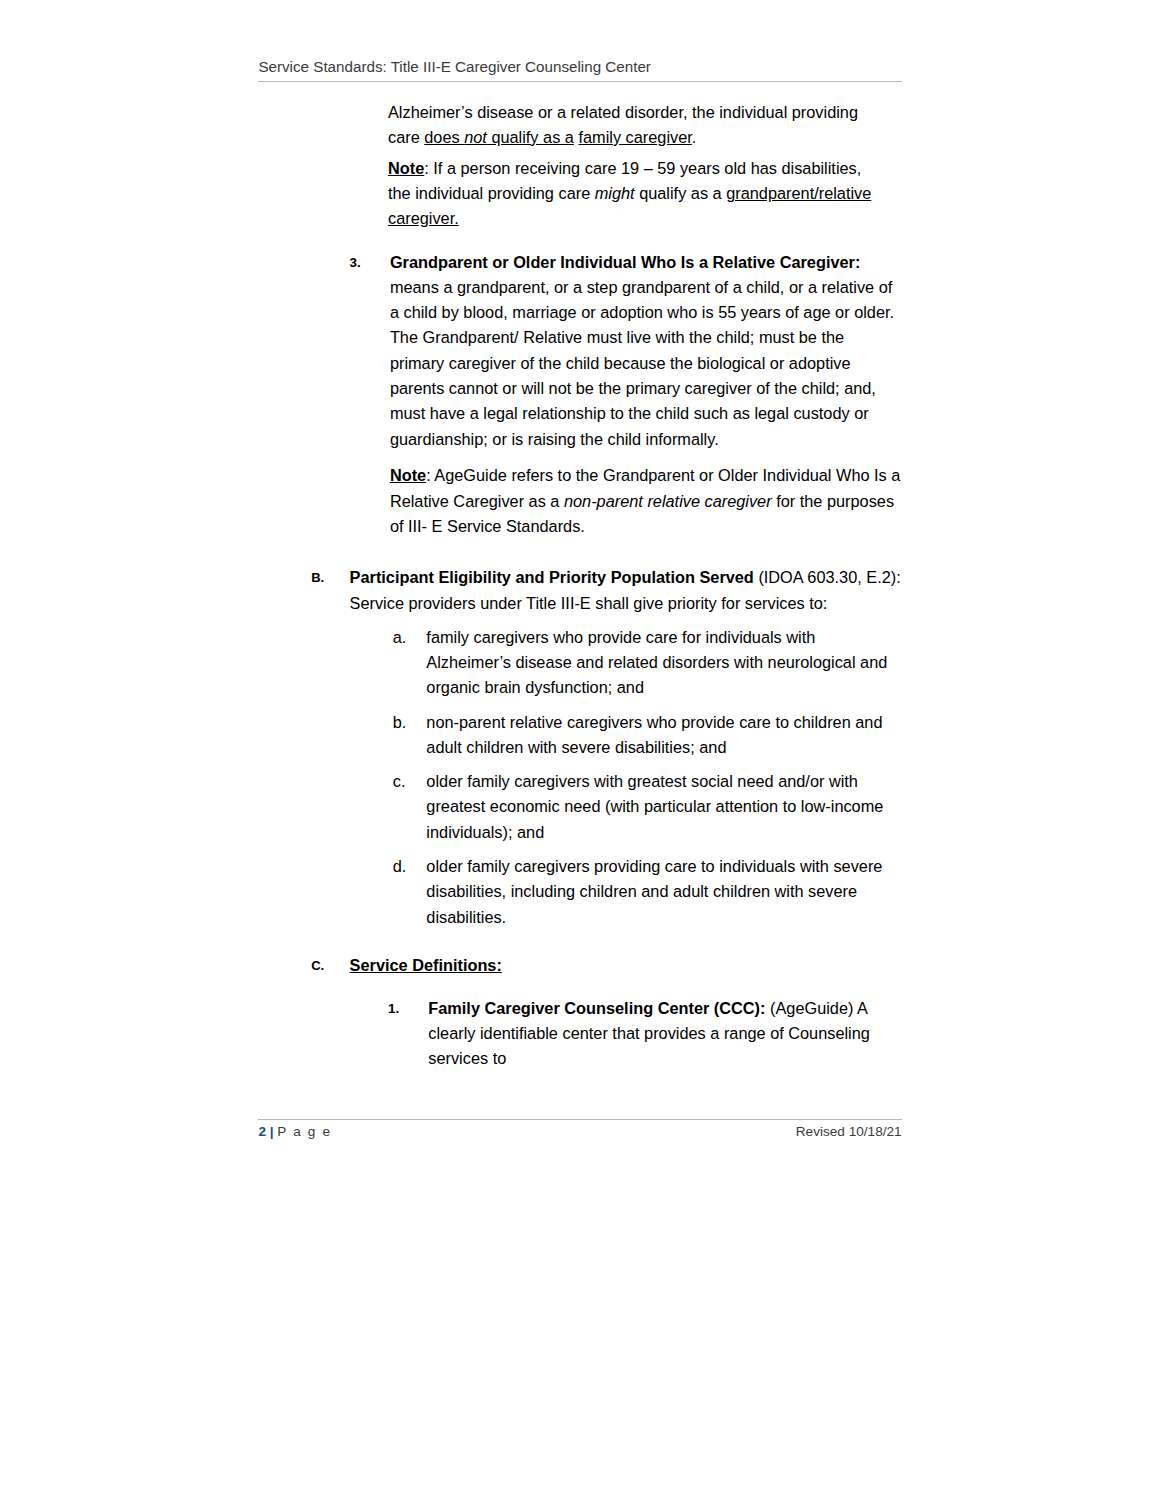Service Standards: Title III-E Caregiver Counseling Center
Alzheimer’s disease or a related disorder, the individual providing care does not qualify as a family caregiver.
Note: If a person receiving care 19 – 59 years old has disabilities, the individual providing care might qualify as a grandparent/relative caregiver.
Grandparent or Older Individual Who Is a Relative Caregiver: means a grandparent, or a step grandparent of a child, or a relative of a child by blood, marriage or adoption who is 55 years of age or older. The Grandparent/ Relative must live with the child; must be the primary caregiver of the child because the biological or adoptive parents cannot or will not be the primary caregiver of the child; and, must have a legal relationship to the child such as legal custody or guardianship; or is raising the child informally.
Note: AgeGuide refers to the Grandparent or Older Individual Who Is a Relative Caregiver as a non-parent relative caregiver for the purposes of III- E Service Standards.
B.
Participant Eligibility and Priority Population Served (IDOA 603.30, E.2): Service providers under Title III-E shall give priority for services to:
family caregivers who provide care for individuals with Alzheimer’s disease and related disorders with neurological and organic brain dysfunction; and
non-parent relative caregivers who provide care to children and adult children with severe disabilities; and
older family caregivers with greatest social need and/or with greatest economic need (with particular attention to low-income individuals); and
older family caregivers providing care to individuals with severe disabilities, including children and adult children with severe disabilities.
C.
Service Definitions:
Family Caregiver Counseling Center (CCC): (AgeGuide) A clearly identifiable center that provides a range of Counseling services to
2 | P a g e
Revised 10/18/21